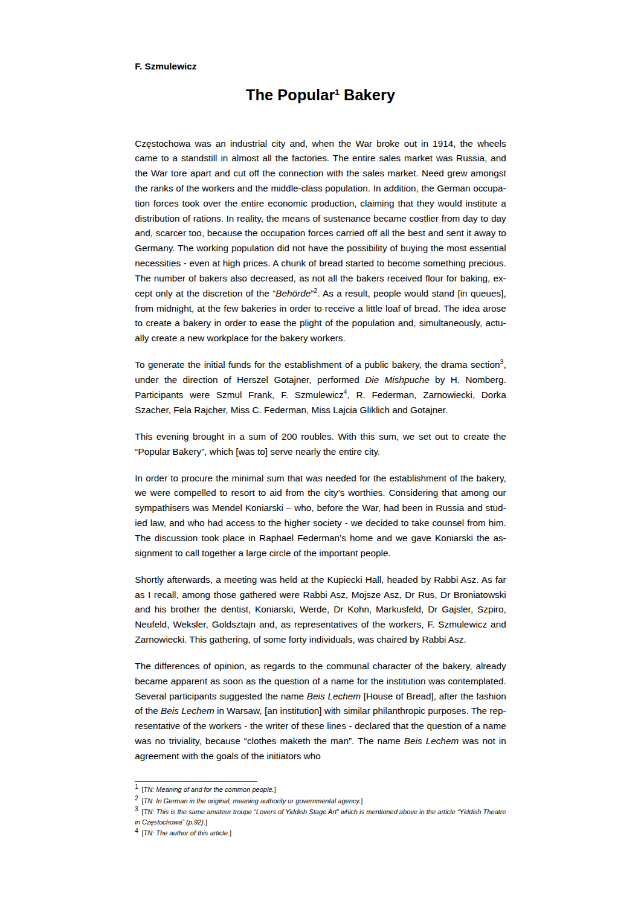F. Szmulewicz
The Popular1 Bakery
Częstochowa was an industrial city and, when the War broke out in 1914, the wheels came to a standstill in almost all the factories. The entire sales market was Russia, and the War tore apart and cut off the connection with the sales market. Need grew amongst the ranks of the workers and the middle-class population. In addition, the German occupation forces took over the entire economic production, claiming that they would institute a distribution of rations. In reality, the means of sustenance became costlier from day to day and, scarcer too, because the occupation forces carried off all the best and sent it away to Germany. The working population did not have the possibility of buying the most essential necessities - even at high prices. A chunk of bread started to become something precious. The number of bakers also decreased, as not all the bakers received flour for baking, except only at the discretion of the “Behörde”2. As a result, people would stand [in queues], from midnight, at the few bakeries in order to receive a little loaf of bread. The idea arose to create a bakery in order to ease the plight of the population and, simultaneously, actually create a new workplace for the bakery workers.
To generate the initial funds for the establishment of a public bakery, the drama section3, under the direction of Herszel Gotajner, performed Die Mishpuche by H. Nomberg. Participants were Szmul Frank, F. Szmulewicz4, R. Federman, Zarnowiecki, Dorka Szacher, Fela Rajcher, Miss C. Federman, Miss Lajcia Gliklich and Gotajner.
This evening brought in a sum of 200 roubles. With this sum, we set out to create the “Popular Bakery”, which [was to] serve nearly the entire city.
In order to procure the minimal sum that was needed for the establishment of the bakery, we were compelled to resort to aid from the city’s worthies. Considering that among our sympathisers was Mendel Koniarski – who, before the War, had been in Russia and studied law, and who had access to the higher society - we decided to take counsel from him. The discussion took place in Raphael Federman’s home and we gave Koniarski the assignment to call together a large circle of the important people.
Shortly afterwards, a meeting was held at the Kupiecki Hall, headed by Rabbi Asz. As far as I recall, among those gathered were Rabbi Asz, Mojsze Asz, Dr Rus, Dr Broniatowski and his brother the dentist, Koniarski, Werde, Dr Kohn, Markusfeld, Dr Gajsler, Szpiro, Neufeld, Weksler, Goldsztajn and, as representatives of the workers, F. Szmulewicz and Zarnowiecki. This gathering, of some forty individuals, was chaired by Rabbi Asz.
The differences of opinion, as regards to the communal character of the bakery, already became apparent as soon as the question of a name for the institution was contemplated. Several participants suggested the name Beis Lechem [House of Bread], after the fashion of the Beis Lechem in Warsaw, [an institution] with similar philanthropic purposes. The representative of the workers - the writer of these lines - declared that the question of a name was no triviality, because “clothes maketh the man”. The name Beis Lechem was not in agreement with the goals of the initiators who
1 [TN: Meaning of and for the common people.]
2 [TN: In German in the original, meaning authority or governmental agency.]
3 [TN: This is the same amateur troupe “Lovers of Yiddish Stage Art” which is mentioned above in the article “Yiddish Theatre in Częstochowa” (p.92).]
4 [TN: The author of this article.]